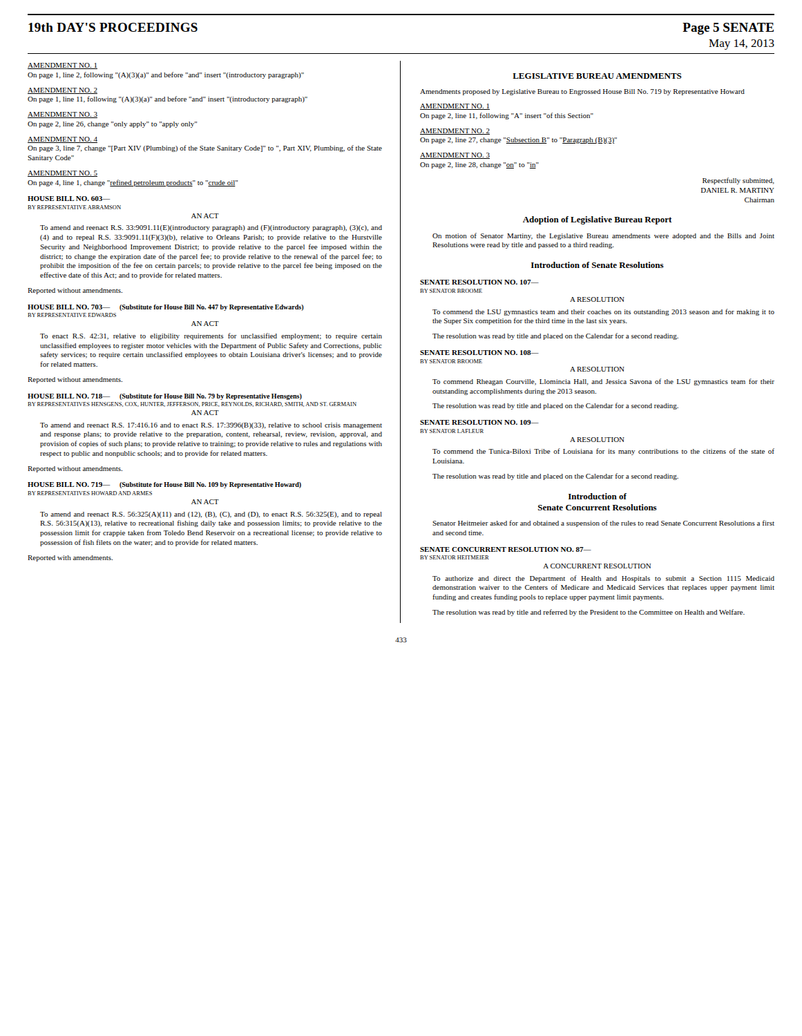19th DAY'S PROCEEDINGS
Page 5 SENATE
May 14, 2013
AMENDMENT NO. 1
On page 1, line 2, following "(A)(3)(a)" and before "and" insert "(introductory paragraph)"
AMENDMENT NO. 2
On page 1, line 11, following "(A)(3)(a)" and before "and" insert "(introductory paragraph)"
AMENDMENT NO. 3
On page 2, line 26, change "only apply" to "apply only"
AMENDMENT NO. 4
On page 3, line 7, change "[Part XIV (Plumbing) of the State Sanitary Code]" to ", Part XIV, Plumbing, of the State Sanitary Code"
AMENDMENT NO. 5
On page 4, line 1, change "refined petroleum products" to "crude oil"
HOUSE BILL NO. 603—
BY REPRESENTATIVE ABRAMSON
AN ACT
To amend and reenact R.S. 33:9091.11(E)(introductory paragraph) and (F)(introductory paragraph), (3)(c), and (4) and to repeal R.S. 33:9091.11(F)(3)(b), relative to Orleans Parish; to provide relative to the Hurstville Security and Neighborhood Improvement District; to provide relative to the parcel fee imposed within the district; to change the expiration date of the parcel fee; to provide relative to the renewal of the parcel fee; to prohibit the imposition of the fee on certain parcels; to provide relative to the parcel fee being imposed on the effective date of this Act; and to provide for related matters.
Reported without amendments.
HOUSE BILL NO. 703— (Substitute for House Bill No. 447 by Representative Edwards)
BY REPRESENTATIVE EDWARDS
AN ACT
To enact R.S. 42:31, relative to eligibility requirements for unclassified employment; to require certain unclassified employees to register motor vehicles with the Department of Public Safety and Corrections, public safety services; to require certain unclassified employees to obtain Louisiana driver's licenses; and to provide for related matters.
Reported without amendments.
HOUSE BILL NO. 718— (Substitute for House Bill No. 79 by Representative Hensgens)
BY REPRESENTATIVES HENSGENS, COX, HUNTER, JEFFERSON, PRICE, REYNOLDS, RICHARD, SMITH, AND ST. GERMAIN
AN ACT
To amend and reenact R.S. 17:416.16 and to enact R.S. 17:3996(B)(33), relative to school crisis management and response plans; to provide relative to the preparation, content, rehearsal, review, revision, approval, and provision of copies of such plans; to provide relative to training; to provide relative to rules and regulations with respect to public and nonpublic schools; and to provide for related matters.
Reported without amendments.
HOUSE BILL NO. 719— (Substitute for House Bill No. 109 by Representative Howard)
BY REPRESENTATIVES HOWARD AND ARMES
AN ACT
To amend and reenact R.S. 56:325(A)(11) and (12), (B), (C), and (D), to enact R.S. 56:325(E), and to repeal R.S. 56:315(A)(13), relative to recreational fishing daily take and possession limits; to provide relative to the possession limit for crappie taken from Toledo Bend Reservoir on a recreational license; to provide relative to possession of fish filets on the water; and to provide for related matters.
Reported with amendments.
LEGISLATIVE BUREAU AMENDMENTS
Amendments proposed by Legislative Bureau to Engrossed House Bill No. 719 by Representative Howard
AMENDMENT NO. 1
On page 2, line 11, following "A" insert "of this Section"
AMENDMENT NO. 2
On page 2, line 27, change "Subsection B" to "Paragraph (B)(3)"
AMENDMENT NO. 3
On page 2, line 28, change "on" to "in"
Respectfully submitted,
DANIEL R. MARTINY
Chairman
Adoption of Legislative Bureau Report
On motion of Senator Martiny, the Legislative Bureau amendments were adopted and the Bills and Joint Resolutions were read by title and passed to a third reading.
Introduction of Senate Resolutions
SENATE RESOLUTION NO. 107—
BY SENATOR BROOME
A RESOLUTION
To commend the LSU gymnastics team and their coaches on its outstanding 2013 season and for making it to the Super Six competition for the third time in the last six years.
The resolution was read by title and placed on the Calendar for a second reading.
SENATE RESOLUTION NO. 108—
BY SENATOR BROOME
A RESOLUTION
To commend Rheagan Courville, Llomincia Hall, and Jessica Savona of the LSU gymnastics team for their outstanding accomplishments during the 2013 season.
The resolution was read by title and placed on the Calendar for a second reading.
SENATE RESOLUTION NO. 109—
BY SENATOR LAFLEUR
A RESOLUTION
To commend the Tunica-Biloxi Tribe of Louisiana for its many contributions to the citizens of the state of Louisiana.
The resolution was read by title and placed on the Calendar for a second reading.
Introduction of
Senate Concurrent Resolutions
Senator Heitmeier asked for and obtained a suspension of the rules to read Senate Concurrent Resolutions a first and second time.
SENATE CONCURRENT RESOLUTION NO. 87—
BY SENATOR HEITMEIER
A CONCURRENT RESOLUTION
To authorize and direct the Department of Health and Hospitals to submit a Section 1115 Medicaid demonstration waiver to the Centers of Medicare and Medicaid Services that replaces upper payment limit funding and creates funding pools to replace upper payment limit payments.
The resolution was read by title and referred by the President to the Committee on Health and Welfare.
433